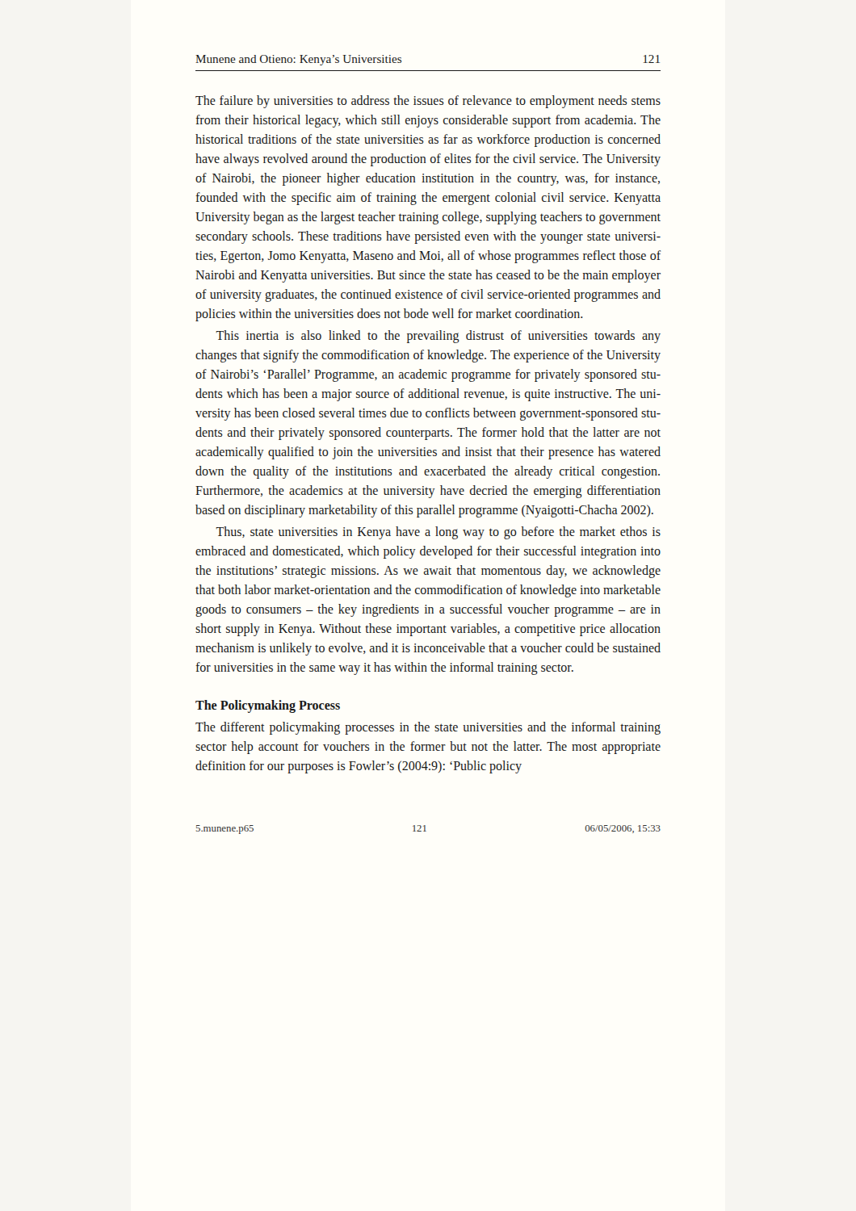Munene and Otieno: Kenya’s Universities 121
The failure by universities to address the issues of relevance to employment needs stems from their historical legacy, which still enjoys considerable support from academia. The historical traditions of the state universities as far as workforce production is concerned have always revolved around the production of elites for the civil service. The University of Nairobi, the pioneer higher education institution in the country, was, for instance, founded with the specific aim of training the emergent colonial civil service. Kenyatta University began as the largest teacher training college, supplying teachers to government secondary schools. These traditions have persisted even with the younger state universities, Egerton, Jomo Kenyatta, Maseno and Moi, all of whose programmes reflect those of Nairobi and Kenyatta universities. But since the state has ceased to be the main employer of university graduates, the continued existence of civil service-oriented programmes and policies within the universities does not bode well for market coordination.
This inertia is also linked to the prevailing distrust of universities towards any changes that signify the commodification of knowledge. The experience of the University of Nairobi’s ‘Parallel’ Programme, an academic programme for privately sponsored students which has been a major source of additional revenue, is quite instructive. The university has been closed several times due to conflicts between government-sponsored students and their privately sponsored counterparts. The former hold that the latter are not academically qualified to join the universities and insist that their presence has watered down the quality of the institutions and exacerbated the already critical congestion. Furthermore, the academics at the university have decried the emerging differentiation based on disciplinary marketability of this parallel programme (Nyaigotti-Chacha 2002).
Thus, state universities in Kenya have a long way to go before the market ethos is embraced and domesticated, which policy developed for their successful integration into the institutions’ strategic missions. As we await that momentous day, we acknowledge that both labor market-orientation and the commodification of knowledge into marketable goods to consumers – the key ingredients in a successful voucher programme – are in short supply in Kenya. Without these important variables, a competitive price allocation mechanism is unlikely to evolve, and it is inconceivable that a voucher could be sustained for universities in the same way it has within the informal training sector.
The Policymaking Process
The different policymaking processes in the state universities and the informal training sector help account for vouchers in the former but not the latter. The most appropriate definition for our purposes is Fowler’s (2004:9): ‘Public policy
5.munene.p65 121 06/05/2006, 15:33